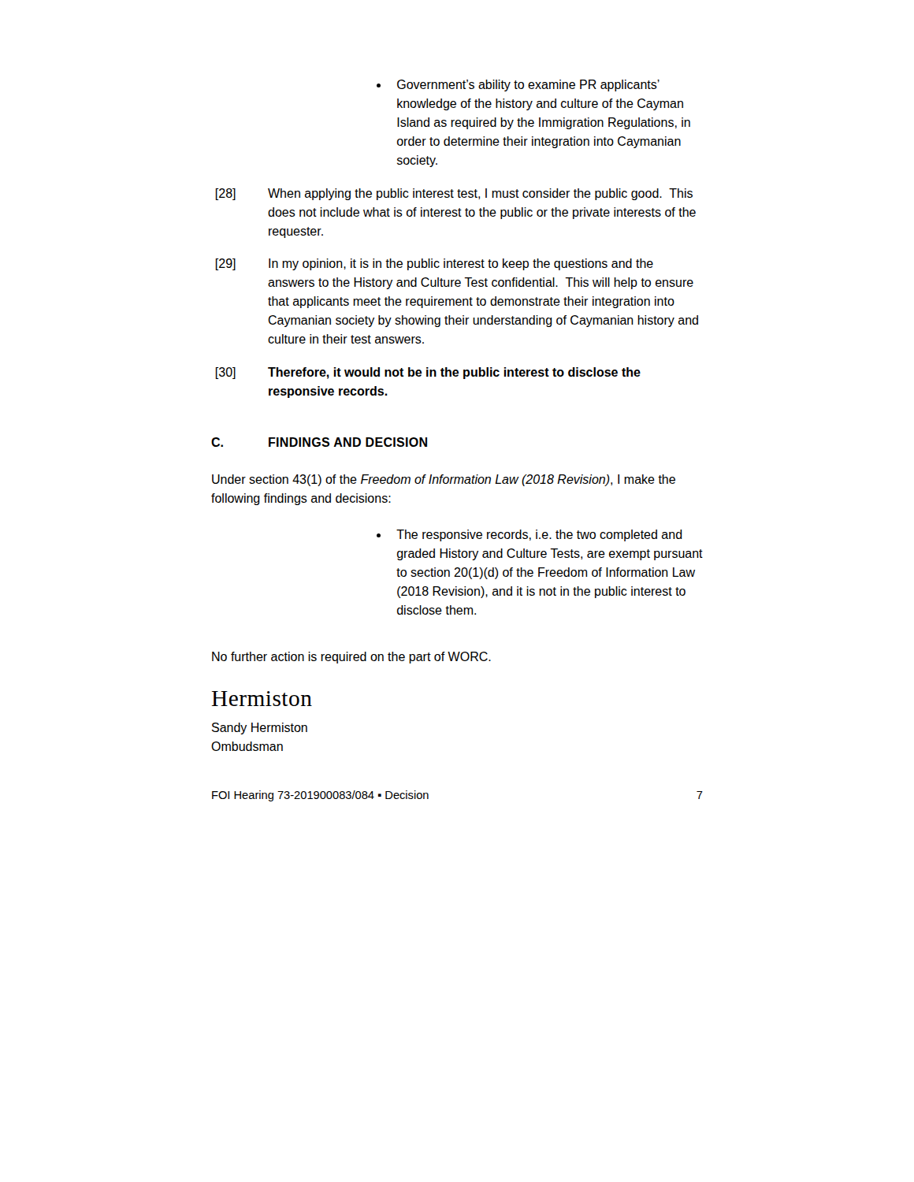Government’s ability to examine PR applicants’ knowledge of the history and culture of the Cayman Island as required by the Immigration Regulations, in order to determine their integration into Caymanian society.
[28]
When applying the public interest test, I must consider the public good. This does not include what is of interest to the public or the private interests of the requester.
[29]
In my opinion, it is in the public interest to keep the questions and the answers to the History and Culture Test confidential. This will help to ensure that applicants meet the requirement to demonstrate their integration into Caymanian society by showing their understanding of Caymanian history and culture in their test answers.
[30]
Therefore, it would not be in the public interest to disclose the responsive records.
C.
FINDINGS AND DECISION
Under section 43(1) of the Freedom of Information Law (2018 Revision), I make the following findings and decisions:
The responsive records, i.e. the two completed and graded History and Culture Tests, are exempt pursuant to section 20(1)(d) of the Freedom of Information Law (2018 Revision), and it is not in the public interest to disclose them.
No further action is required on the part of WORC.
Hermiston
Sandy Hermiston
Ombudsman
FOI Hearing 73-201900083/084 ▪ Decision
7